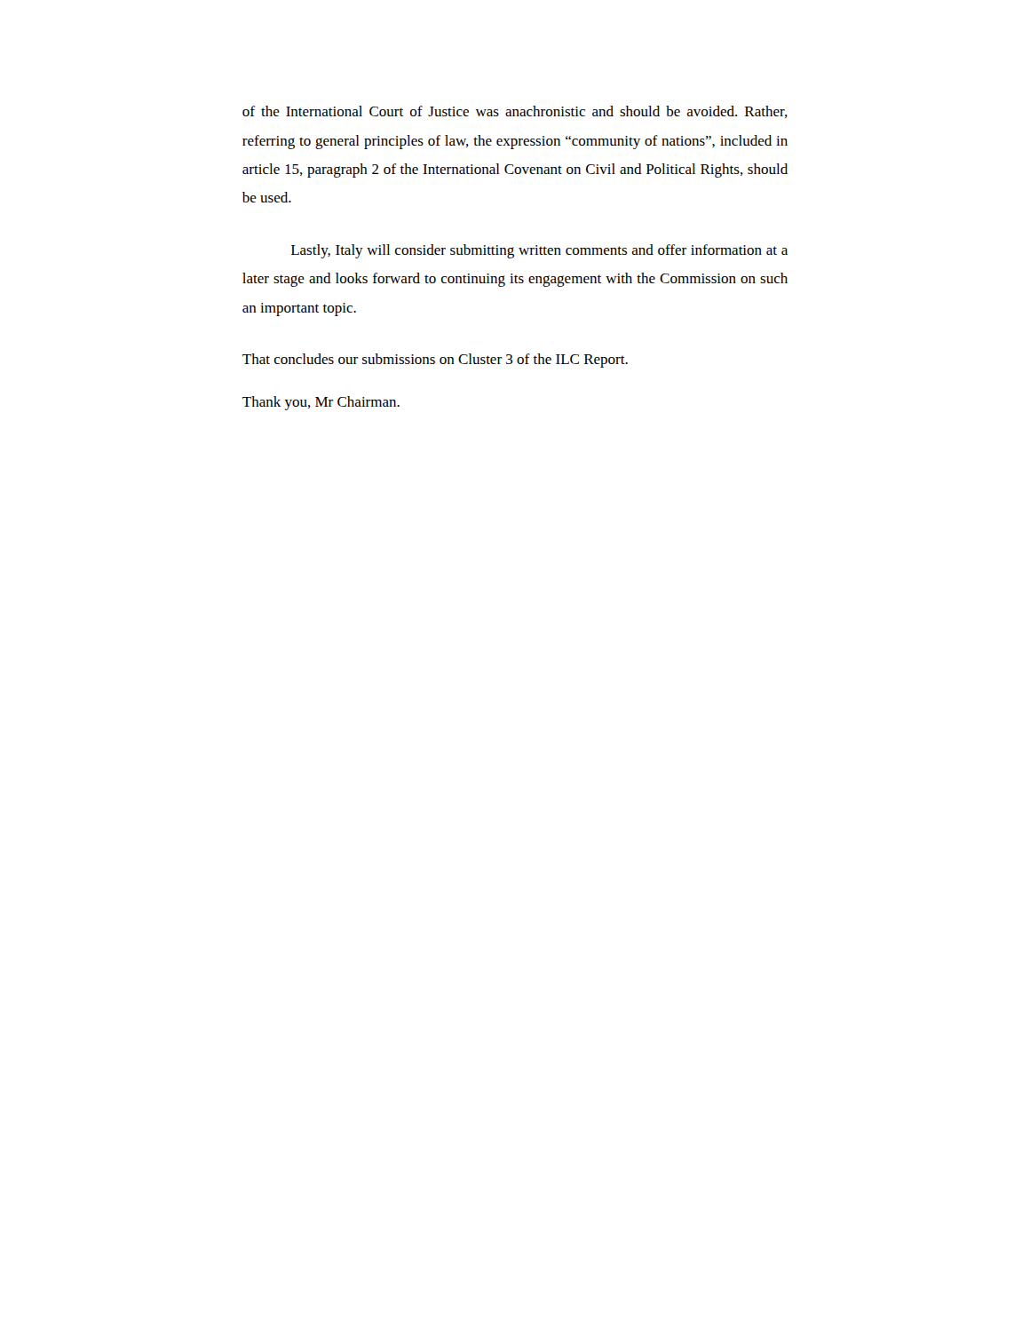of the International Court of Justice was anachronistic and should be avoided. Rather, referring to general principles of law, the expression “community of nations”, included in article 15, paragraph 2 of the International Covenant on Civil and Political Rights, should be used.
Lastly, Italy will consider submitting written comments and offer information at a later stage and looks forward to continuing its engagement with the Commission on such an important topic.
That concludes our submissions on Cluster 3 of the ILC Report.
Thank you, Mr Chairman.